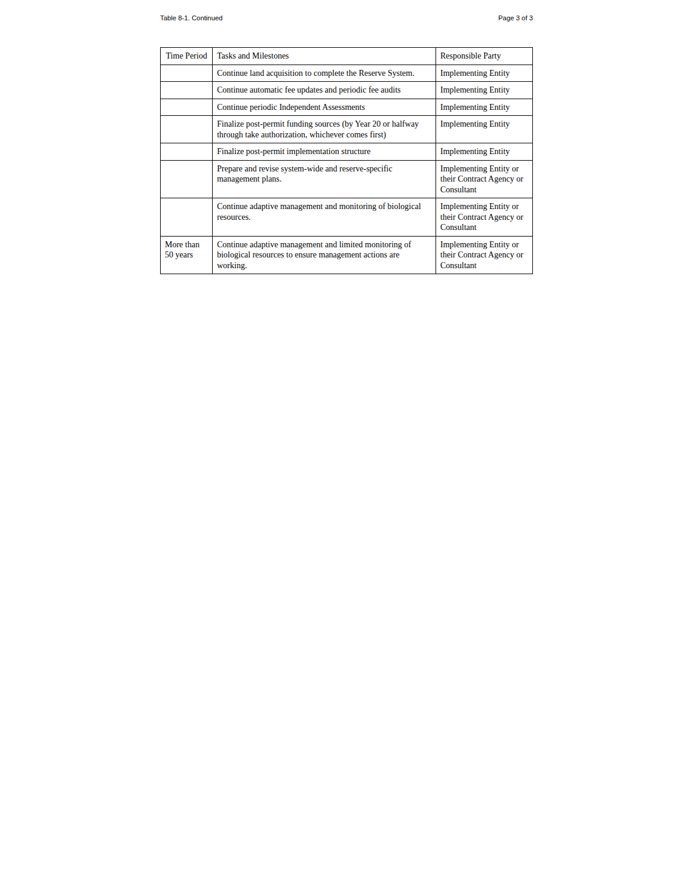Table 8-1. Continued
Page 3 of 3
| Time Period | Tasks and Milestones | Responsible Party |
| --- | --- | --- |
| | Continue land acquisition to complete the Reserve System. | Implementing Entity |
| | Continue automatic fee updates and periodic fee audits | Implementing Entity |
| | Continue periodic Independent Assessments | Implementing Entity |
| | Finalize post-permit funding sources (by Year 20 or halfway through take authorization, whichever comes first) | Implementing Entity |
| | Finalize post-permit implementation structure | Implementing Entity |
| | Prepare and revise system-wide and reserve-specific management plans. | Implementing Entity or their Contract Agency or Consultant |
| | Continue adaptive management and monitoring of biological resources. | Implementing Entity or their Contract Agency or Consultant |
| More than 50 years | Continue adaptive management and limited monitoring of biological resources to ensure management actions are working. | Implementing Entity or their Contract Agency or Consultant |